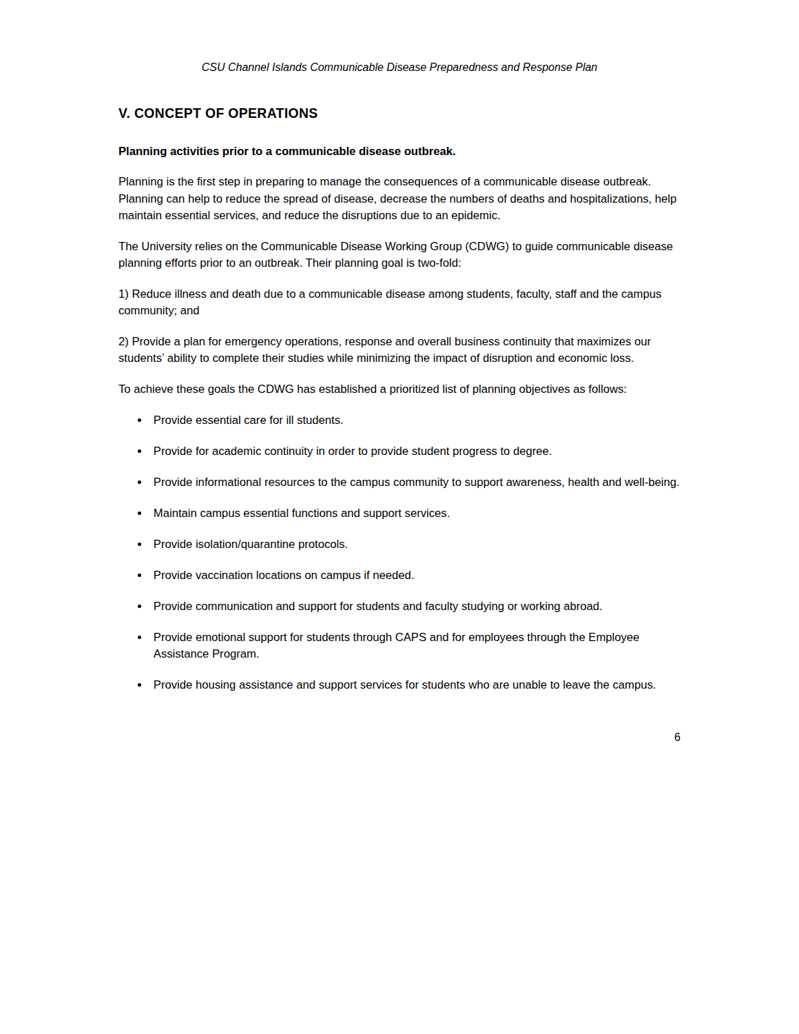CSU Channel Islands Communicable Disease Preparedness and Response Plan
V. CONCEPT OF OPERATIONS
Planning activities prior to a communicable disease outbreak.
Planning is the first step in preparing to manage the consequences of a communicable disease outbreak. Planning can help to reduce the spread of disease, decrease the numbers of deaths and hospitalizations, help maintain essential services, and reduce the disruptions due to an epidemic.
The University relies on the Communicable Disease Working Group (CDWG) to guide communicable disease planning efforts prior to an outbreak. Their planning goal is two-fold:
1) Reduce illness and death due to a communicable disease among students, faculty, staff and the campus community; and
2) Provide a plan for emergency operations, response and overall business continuity that maximizes our students’ ability to complete their studies while minimizing the impact of disruption and economic loss.
To achieve these goals the CDWG has established a prioritized list of planning objectives as follows:
Provide essential care for ill students.
Provide for academic continuity in order to provide student progress to degree.
Provide informational resources to the campus community to support awareness, health and well-being.
Maintain campus essential functions and support services.
Provide isolation/quarantine protocols.
Provide vaccination locations on campus if needed.
Provide communication and support for students and faculty studying or working abroad.
Provide emotional support for students through CAPS and for employees through the Employee Assistance Program.
Provide housing assistance and support services for students who are unable to leave the campus.
6